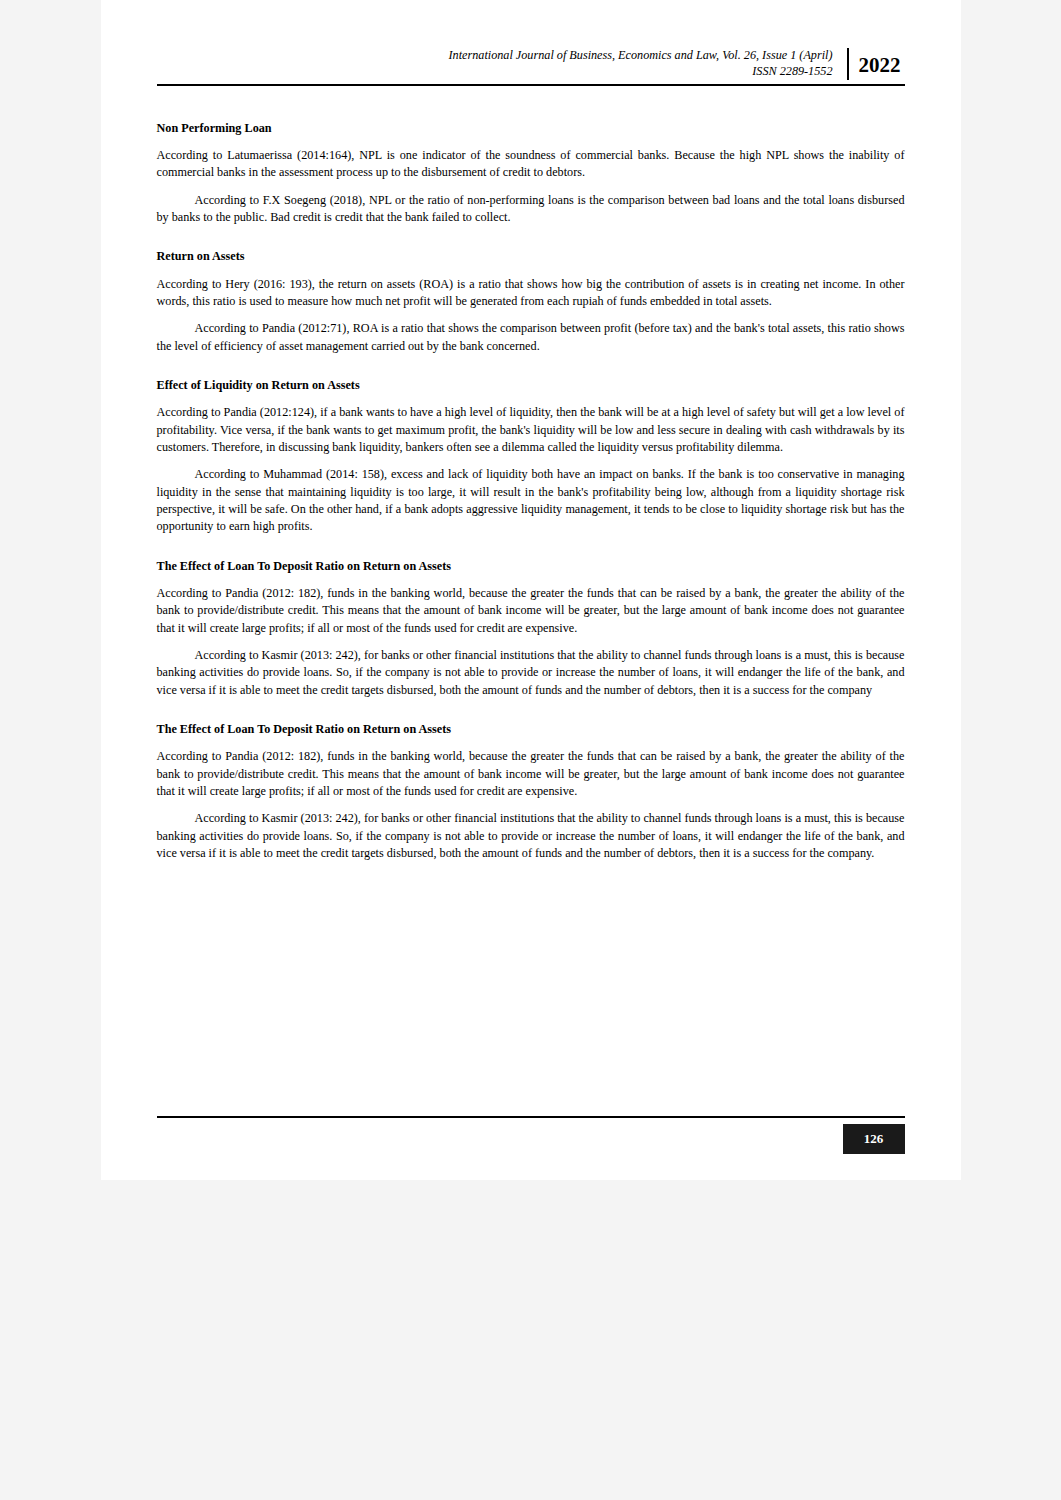International Journal of Business, Economics and Law, Vol. 26, Issue 1 (April)
ISSN 2289-1552
2022
Non Performing Loan
According to Latumaerissa (2014:164), NPL is one indicator of the soundness of commercial banks. Because the high NPL shows the inability of commercial banks in the assessment process up to the disbursement of credit to debtors.
According to F.X Soegeng (2018), NPL or the ratio of non-performing loans is the comparison between bad loans and the total loans disbursed by banks to the public. Bad credit is credit that the bank failed to collect.
Return on Assets
According to Hery (2016: 193), the return on assets (ROA) is a ratio that shows how big the contribution of assets is in creating net income. In other words, this ratio is used to measure how much net profit will be generated from each rupiah of funds embedded in total assets.
According to Pandia (2012:71), ROA is a ratio that shows the comparison between profit (before tax) and the bank's total assets, this ratio shows the level of efficiency of asset management carried out by the bank concerned.
Effect of Liquidity on Return on Assets
According to Pandia (2012:124), if a bank wants to have a high level of liquidity, then the bank will be at a high level of safety but will get a low level of profitability. Vice versa, if the bank wants to get maximum profit, the bank's liquidity will be low and less secure in dealing with cash withdrawals by its customers. Therefore, in discussing bank liquidity, bankers often see a dilemma called the liquidity versus profitability dilemma.
According to Muhammad (2014: 158), excess and lack of liquidity both have an impact on banks. If the bank is too conservative in managing liquidity in the sense that maintaining liquidity is too large, it will result in the bank's profitability being low, although from a liquidity shortage risk perspective, it will be safe. On the other hand, if a bank adopts aggressive liquidity management, it tends to be close to liquidity shortage risk but has the opportunity to earn high profits.
The Effect of Loan To Deposit Ratio on Return on Assets
According to Pandia (2012: 182), funds in the banking world, because the greater the funds that can be raised by a bank, the greater the ability of the bank to provide/distribute credit. This means that the amount of bank income will be greater, but the large amount of bank income does not guarantee that it will create large profits; if all or most of the funds used for credit are expensive.
According to Kasmir (2013: 242), for banks or other financial institutions that the ability to channel funds through loans is a must, this is because banking activities do provide loans. So, if the company is not able to provide or increase the number of loans, it will endanger the life of the bank, and vice versa if it is able to meet the credit targets disbursed, both the amount of funds and the number of debtors, then it is a success for the company
The Effect of Loan To Deposit Ratio on Return on Assets
According to Pandia (2012: 182), funds in the banking world, because the greater the funds that can be raised by a bank, the greater the ability of the bank to provide/distribute credit. This means that the amount of bank income will be greater, but the large amount of bank income does not guarantee that it will create large profits; if all or most of the funds used for credit are expensive.
According to Kasmir (2013: 242), for banks or other financial institutions that the ability to channel funds through loans is a must, this is because banking activities do provide loans. So, if the company is not able to provide or increase the number of loans, it will endanger the life of the bank, and vice versa if it is able to meet the credit targets disbursed, both the amount of funds and the number of debtors, then it is a success for the company.
126